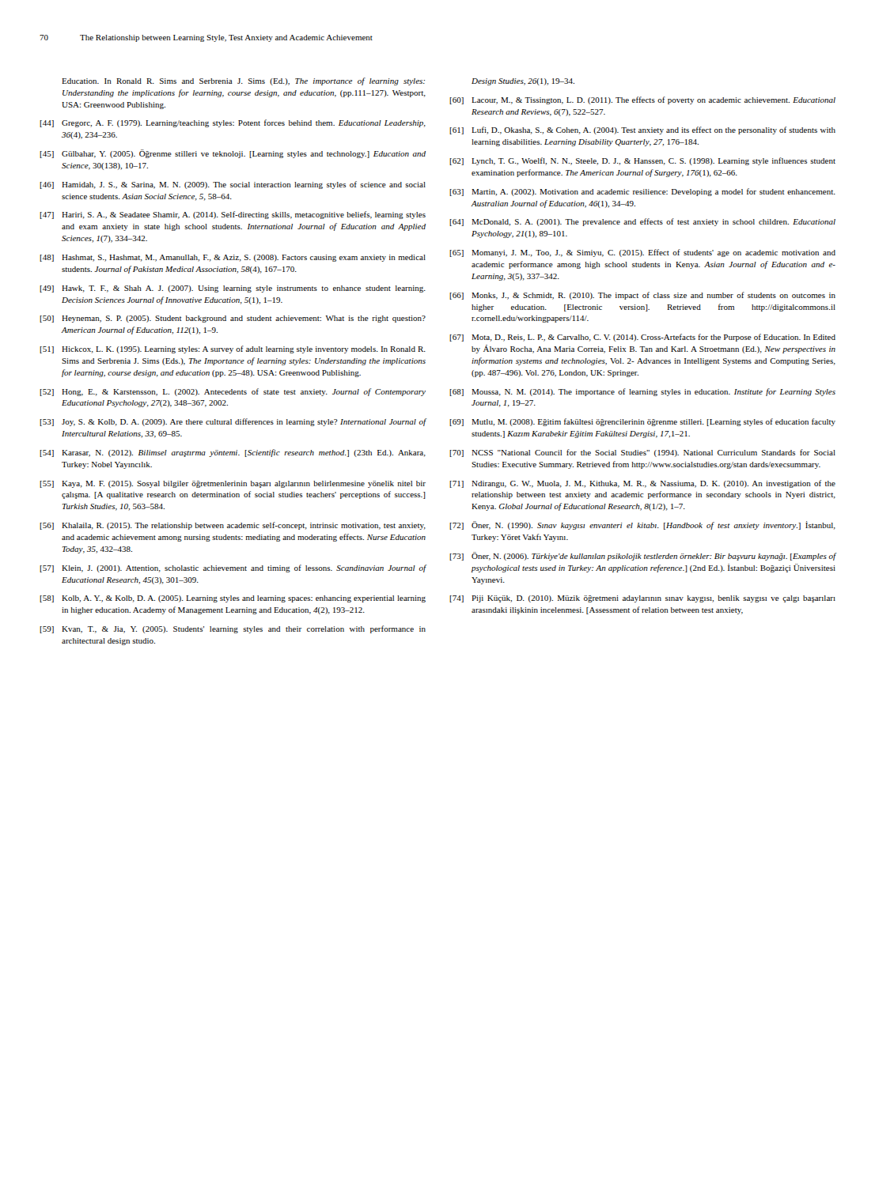70 The Relationship between Learning Style, Test Anxiety and Academic Achievement
Education. In Ronald R. Sims and Serbrenia J. Sims (Ed.), The importance of learning styles: Understanding the implications for learning, course design, and education, (pp.111–127). Westport, USA: Greenwood Publishing.
[44]
Gregorc, A. F. (1979). Learning/teaching styles: Potent forces behind them. Educational Leadership, 36(4), 234–236.
[45]
Gülbahar, Y. (2005). Öğrenme stilleri ve teknoloji. [Learning styles and technology.] Education and Science, 30(138), 10–17.
[46]
Hamidah, J. S., & Sarina, M. N. (2009). The social interaction learning styles of science and social science students. Asian Social Science, 5, 58–64.
[47]
Hariri, S. A., & Seadatee Shamir, A. (2014). Self-directing skills, metacognitive beliefs, learning styles and exam anxiety in state high school students. International Journal of Education and Applied Sciences, 1(7), 334–342.
[48]
Hashmat, S., Hashmat, M., Amanullah, F., & Aziz, S. (2008). Factors causing exam anxiety in medical students. Journal of Pakistan Medical Association, 58(4), 167–170.
[49]
Hawk, T. F., & Shah A. J. (2007). Using learning style instruments to enhance student learning. Decision Sciences Journal of Innovative Education, 5(1), 1–19.
[50]
Heyneman, S. P. (2005). Student background and student achievement: What is the right question? American Journal of Education, 112(1), 1–9.
[51]
Hickcox, L. K. (1995). Learning styles: A survey of adult learning style inventory models. In Ronald R. Sims and Serbrenia J. Sims (Eds.), The Importance of learning styles: Understanding the implications for learning, course design, and education (pp. 25–48). USA: Greenwood Publishing.
[52]
Hong, E., & Karstensson, L. (2002). Antecedents of state test anxiety. Journal of Contemporary Educational Psychology, 27(2), 348–367, 2002.
[53]
Joy, S. & Kolb, D. A. (2009). Are there cultural differences in learning style? International Journal of Intercultural Relations, 33, 69–85.
[54]
Karasar, N. (2012). Bilimsel araştırma yöntemi. [Scientific research method.] (23th Ed.). Ankara, Turkey: Nobel Yayıncılık.
[55]
Kaya, M. F. (2015). Sosyal bilgiler öğretmenlerinin başarı algılarının belirlenmesine yönelik nitel bir çalışma. [A qualitative research on determination of social studies teachers' perceptions of success.] Turkish Studies, 10, 563–584.
[56]
Khalaila, R. (2015). The relationship between academic self-concept, intrinsic motivation, test anxiety, and academic achievement among nursing students: mediating and moderating effects. Nurse Education Today, 35, 432–438.
[57]
Klein, J. (2001). Attention, scholastic achievement and timing of lessons. Scandinavian Journal of Educational Research, 45(3), 301–309.
[58]
Kolb, A. Y., & Kolb, D. A. (2005). Learning styles and learning spaces: enhancing experiential learning in higher education. Academy of Management Learning and Education, 4(2), 193–212.
[59]
Kvan, T., & Jia, Y. (2005). Students' learning styles and their correlation with performance in architectural design studio.
Design Studies, 26(1), 19–34.
[60]
Lacour, M., & Tissington, L. D. (2011). The effects of poverty on academic achievement. Educational Research and Reviews, 6(7), 522–527.
[61]
Lufi, D., Okasha, S., & Cohen, A. (2004). Test anxiety and its effect on the personality of students with learning disabilities. Learning Disability Quarterly, 27, 176–184.
[62]
Lynch, T. G., Woelfl, N. N., Steele, D. J., & Hanssen, C. S. (1998). Learning style influences student examination performance. The American Journal of Surgery, 176(1), 62–66.
[63]
Martin, A. (2002). Motivation and academic resilience: Developing a model for student enhancement. Australian Journal of Education, 46(1), 34–49.
[64]
McDonald, S. A. (2001). The prevalence and effects of test anxiety in school children. Educational Psychology, 21(1), 89–101.
[65]
Momanyi, J. M., Too, J., & Simiyu, C. (2015). Effect of students' age on academic motivation and academic performance among high school students in Kenya. Asian Journal of Education and e-Learning, 3(5), 337–342.
[66]
Monks, J., & Schmidt, R. (2010). The impact of class size and number of students on outcomes in higher education. [Electronic version]. Retrieved from http://digitalcommons.il r.cornell.edu/workingpapers/114/.
[67]
Mota, D., Reis, L. P., & Carvalho, C. V. (2014). Cross-Artefacts for the Purpose of Education. In Edited by Álvaro Rocha, Ana Maria Correia, Felix B. Tan and Karl. A Stroetmann (Ed.), New perspectives in information systems and technologies, Vol. 2- Advances in Intelligent Systems and Computing Series, (pp. 487–496). Vol. 276, London, UK: Springer.
[68]
Moussa, N. M. (2014). The importance of learning styles in education. Institute for Learning Styles Journal, 1, 19–27.
[69]
Mutlu, M. (2008). Eğitim fakültesi öğrencilerinin öğrenme stilleri. [Learning styles of education faculty students.] Kazım Karabekir Eğitim Fakültesi Dergisi, 17,1–21.
[70]
NCSS "National Council for the Social Studies" (1994). National Curriculum Standards for Social Studies: Executive Summary. Retrieved from http://www.socialstudies.org/stan dards/execsummary.
[71]
Ndirangu, G. W., Muola, J. M., Kithuka, M. R., & Nassiuma, D. K. (2010). An investigation of the relationship between test anxiety and academic performance in secondary schools in Nyeri district, Kenya. Global Journal of Educational Research, 8(1/2), 1–7.
[72]
Öner, N. (1990). Sınav kaygısı envanteri el kitabı. [Handbook of test anxiety inventory.] İstanbul, Turkey: Yöret Vakfı Yayını.
[73]
Öner, N. (2006). Türkiye'de kullanılan psikolojik testlerden örnekler: Bir başvuru kaynağı. [Examples of psychological tests used in Turkey: An application reference.] (2nd Ed.). İstanbul: Boğaziçi Üniversitesi Yayınevi.
[74]
Piji Küçük, D. (2010). Müzik öğretmeni adaylarının sınav kaygısı, benlik saygısı ve çalgı başarıları arasındaki ilişkinin incelenmesi. [Assessment of relation between test anxiety,